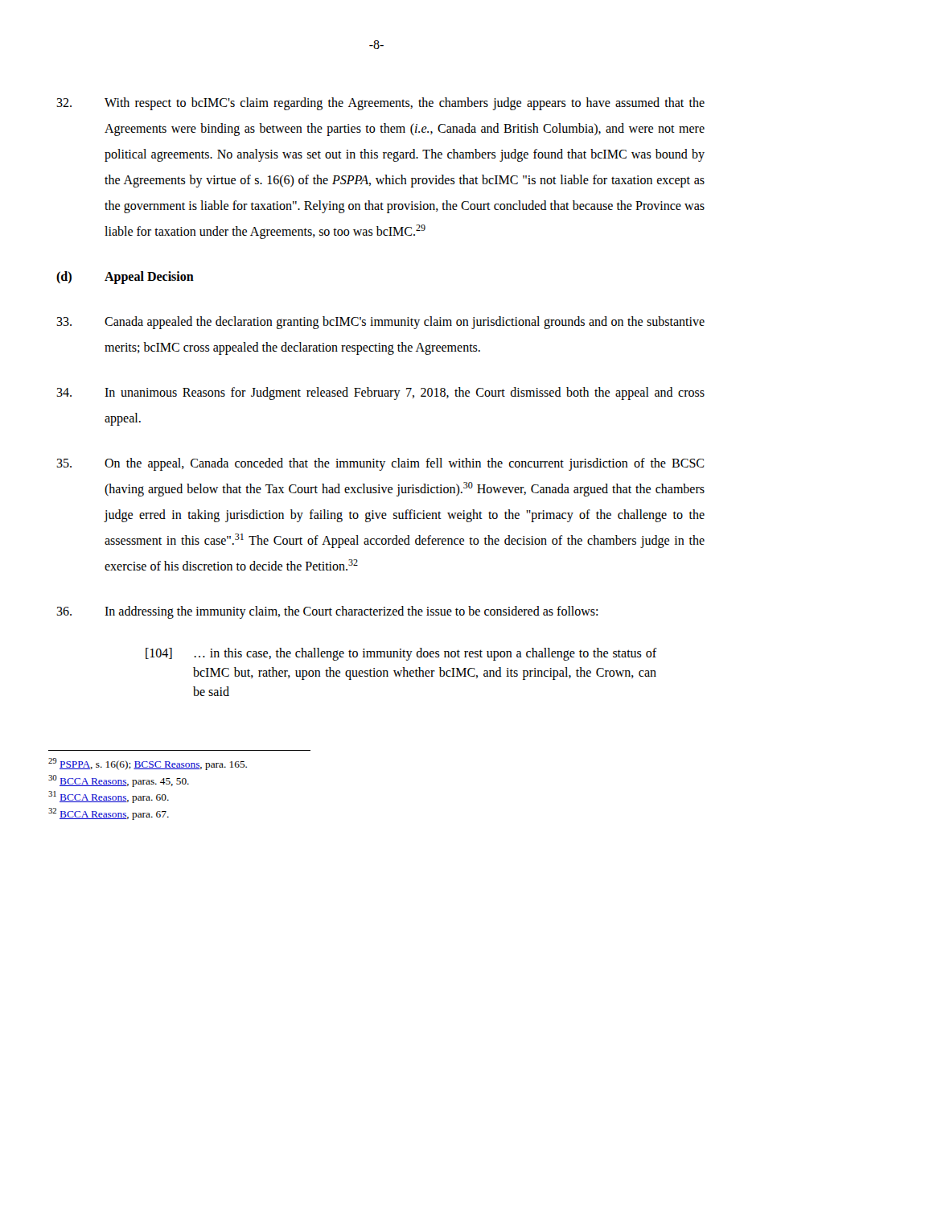-8-
32.
With respect to bcIMC's claim regarding the Agreements, the chambers judge appears to have assumed that the Agreements were binding as between the parties to them (i.e., Canada and British Columbia), and were not mere political agreements. No analysis was set out in this regard. The chambers judge found that bcIMC was bound by the Agreements by virtue of s. 16(6) of the PSPPA, which provides that bcIMC "is not liable for taxation except as the government is liable for taxation". Relying on that provision, the Court concluded that because the Province was liable for taxation under the Agreements, so too was bcIMC.29
(d)
Appeal Decision
33.
Canada appealed the declaration granting bcIMC's immunity claim on jurisdictional grounds and on the substantive merits; bcIMC cross appealed the declaration respecting the Agreements.
34.
In unanimous Reasons for Judgment released February 7, 2018, the Court dismissed both the appeal and cross appeal.
35.
On the appeal, Canada conceded that the immunity claim fell within the concurrent jurisdiction of the BCSC (having argued below that the Tax Court had exclusive jurisdiction).30 However, Canada argued that the chambers judge erred in taking jurisdiction by failing to give sufficient weight to the "primacy of the challenge to the assessment in this case".31 The Court of Appeal accorded deference to the decision of the chambers judge in the exercise of his discretion to decide the Petition.32
36.
In addressing the immunity claim, the Court characterized the issue to be considered as follows:
[104]
… in this case, the challenge to immunity does not rest upon a challenge to the status of bcIMC but, rather, upon the question whether bcIMC, and its principal, the Crown, can be said
29 PSPPA, s. 16(6); BCSC Reasons, para. 165.
30 BCCA Reasons, paras. 45, 50.
31 BCCA Reasons, para. 60.
32 BCCA Reasons, para. 67.